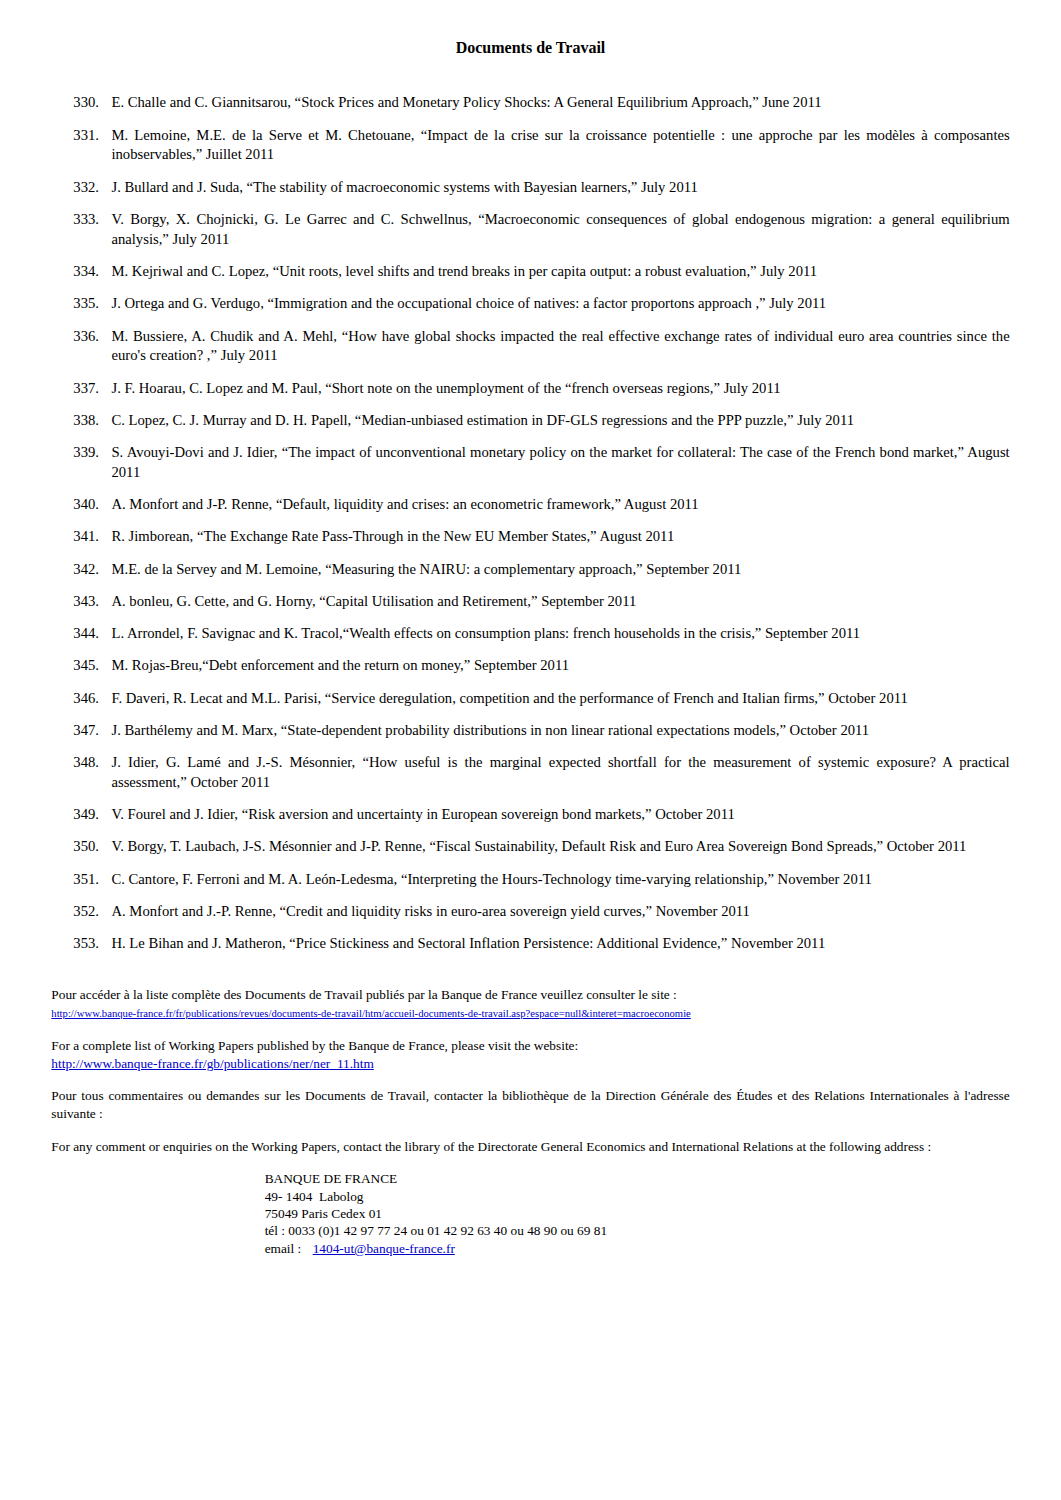Documents de Travail
330. E. Challe and C. Giannitsarou, “Stock Prices and Monetary Policy Shocks: A General Equilibrium Approach,” June 2011
331. M. Lemoine, M.E. de la Serve et M. Chetouane, “Impact de la crise sur la croissance potentielle : une approche par les modèles à composantes inobservables,” Juillet 2011
332. J. Bullard and J. Suda, “The stability of macroeconomic systems with Bayesian learners,” July 2011
333. V. Borgy, X. Chojnicki, G. Le Garrec and C. Schwellnus, “Macroeconomic consequences of global endogenous migration: a general equilibrium analysis,” July 2011
334. M. Kejriwal and C. Lopez, “Unit roots, level shifts and trend breaks in per capita output: a robust evaluation,” July 2011
335. J. Ortega and G. Verdugo, “Immigration and the occupational choice of natives: a factor proportons approach ,” July 2011
336. M. Bussiere, A. Chudik and A. Mehl, “How have global shocks impacted the real effective exchange rates of individual euro area countries since the euro's creation? ,” July 2011
337. J. F. Hoarau, C. Lopez and M. Paul, “Short note on the unemployment of the “french overseas regions,” July 2011
338. C. Lopez, C. J. Murray and D. H. Papell, “Median-unbiased estimation in DF-GLS regressions and the PPP puzzle,” July 2011
339. S. Avouyi-Dovi and J. Idier, “The impact of unconventional monetary policy on the market for collateral: The case of the French bond market,” August 2011
340. A. Monfort and J-P. Renne, “Default, liquidity and crises: an econometric framework,” August 2011
341. R. Jimborean, “The Exchange Rate Pass-Through in the New EU Member States,” August 2011
342. M.E. de la Servey and M. Lemoine, “Measuring the NAIRU: a complementary approach,” September 2011
343. A. bonleu, G. Cette, and G. Horny, “Capital Utilisation and Retirement,” September 2011
344. L. Arrondel, F. Savignac and K. Tracol,“Wealth effects on consumption plans: french households in the crisis,” September 2011
345. M. Rojas-Breu,“Debt enforcement and the return on money,” September 2011
346. F. Daveri, R. Lecat and M.L. Parisi, “Service deregulation, competition and the performance of French and Italian firms,” October 2011
347. J. Barthélemy and M. Marx, “State-dependent probability distributions in non linear rational expectations models,” October 2011
348. J. Idier, G. Lamé and J.-S. Mésonnier, “How useful is the marginal expected shortfall for the measurement of systemic exposure? A practical assessment,” October 2011
349. V. Fourel and J. Idier, “Risk aversion and uncertainty in European sovereign bond markets,” October 2011
350. V. Borgy, T. Laubach, J-S. Mésonnier and J-P. Renne, “Fiscal Sustainability, Default Risk and Euro Area Sovereign Bond Spreads,” October 2011
351. C. Cantore, F. Ferroni and M. A. León-Ledesma, “Interpreting the Hours-Technology time-varying relationship,” November 2011
352. A. Monfort and J.-P. Renne, “Credit and liquidity risks in euro-area sovereign yield curves,” November 2011
353. H. Le Bihan and J. Matheron, “Price Stickiness and Sectoral Inflation Persistence: Additional Evidence,” November 2011
Pour accéder à la liste complète des Documents de Travail publiés par la Banque de France veuillez consulter le site :
http://www.banque-france.fr/fr/publications/revues/documents-de-travail/htm/accueil-documents-de-travail.asp?espace=null&interet=macroeconomie
For a complete list of Working Papers published by the Banque de France, please visit the website:
http://www.banque-france.fr/gb/publications/ner/ner_11.htm
Pour tous commentaires ou demandes sur les Documents de Travail, contacter la bibliothèque de la Direction Générale des Études et des Relations Internationales à l'adresse suivante :
For any comment or enquiries on the Working Papers, contact the library of the Directorate General Economics and International Relations at the following address :
BANQUE DE FRANCE
49- 1404 Labolog
75049 Paris Cedex 01
tél : 0033 (0)1 42 97 77 24 ou 01 42 92 63 40 ou 48 90 ou 69 81
email : 1404-ut@banque-france.fr